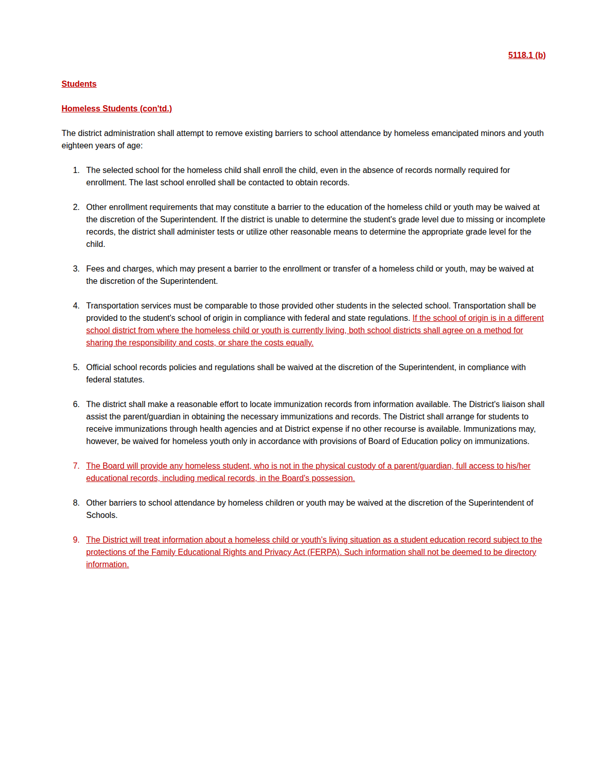5118.1 (b)
Students
Homeless Students (con'td.)
The district administration shall attempt to remove existing barriers to school attendance by homeless emancipated minors and youth eighteen years of age:
The selected school for the homeless child shall enroll the child, even in the absence of records normally required for enrollment. The last school enrolled shall be contacted to obtain records.
Other enrollment requirements that may constitute a barrier to the education of the homeless child or youth may be waived at the discretion of the Superintendent. If the district is unable to determine the student's grade level due to missing or incomplete records, the district shall administer tests or utilize other reasonable means to determine the appropriate grade level for the child.
Fees and charges, which may present a barrier to the enrollment or transfer of a homeless child or youth, may be waived at the discretion of the Superintendent.
Transportation services must be comparable to those provided other students in the selected school. Transportation shall be provided to the student's school of origin in compliance with federal and state regulations. If the school of origin is in a different school district from where the homeless child or youth is currently living, both school districts shall agree on a method for sharing the responsibility and costs, or share the costs equally.
Official school records policies and regulations shall be waived at the discretion of the Superintendent, in compliance with federal statutes.
The district shall make a reasonable effort to locate immunization records from information available. The District's liaison shall assist the parent/guardian in obtaining the necessary immunizations and records. The District shall arrange for students to receive immunizations through health agencies and at District expense if no other recourse is available. Immunizations may, however, be waived for homeless youth only in accordance with provisions of Board of Education policy on immunizations.
The Board will provide any homeless student, who is not in the physical custody of a parent/guardian, full access to his/her educational records, including medical records, in the Board's possession.
Other barriers to school attendance by homeless children or youth may be waived at the discretion of the Superintendent of Schools.
The District will treat information about a homeless child or youth's living situation as a student education record subject to the protections of the Family Educational Rights and Privacy Act (FERPA). Such information shall not be deemed to be directory information.